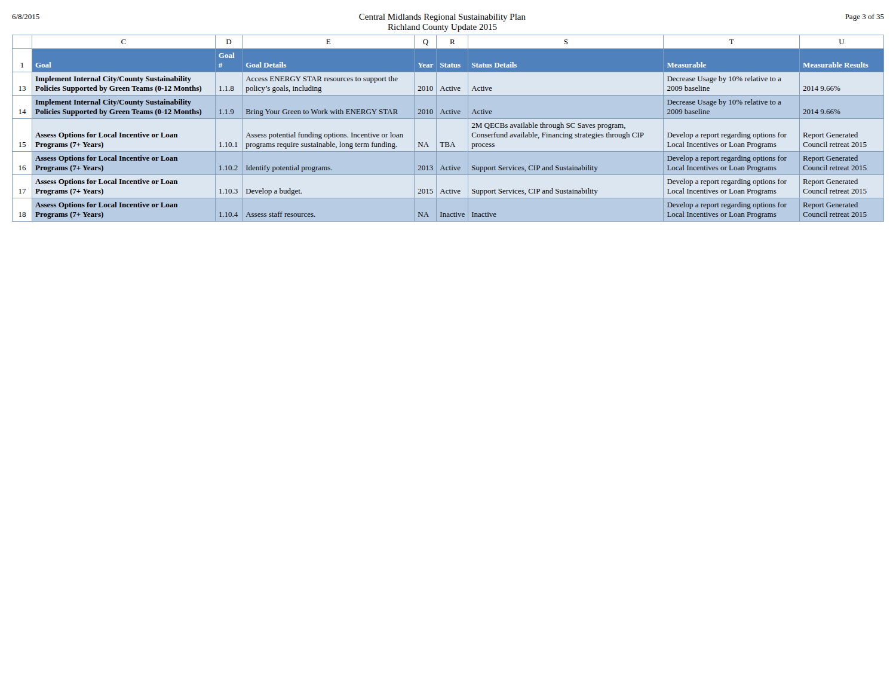6/8/2015
Central Midlands Regional Sustainability Plan
Richland County Update 2015
Page 3 of 35
| | C | D | E | Q | R | S | T | U |
| --- | --- | --- | --- | --- | --- | --- | --- | --- |
| 1 | Goal | Goal # | Goal Details | Year | Status | Status Details | Measurable | Measurable Results |
| 13 | Implement Internal City/County Sustainability Policies Supported by Green Teams (0-12 Months) | 1.1.8 | Access ENERGY STAR resources to support the policy’s goals, including | 2010 | Active | Active | Decrease Usage by 10% relative to a 2009 baseline | 2014 9.66% |
| 14 | Implement Internal City/County Sustainability Policies Supported by Green Teams (0-12 Months) | 1.1.9 | Bring Your Green to Work with ENERGY STAR | 2010 | Active | Active | Decrease Usage by 10% relative to a 2009 baseline | 2014 9.66% |
| 15 | Assess Options for Local Incentive or Loan Programs (7+ Years) | 1.10.1 | Assess potential funding options. Incentive or loan programs require sustainable, long term funding. | NA | TBA | 2M QECBs available through SC Saves program, Conserfund available, Financing strategies through CIP process | Develop a report regarding options for Local Incentives or Loan Programs | Report Generated Council retreat 2015 |
| 16 | Assess Options for Local Incentive or Loan Programs (7+ Years) | 1.10.2 | Identify potential programs. | 2013 | Active | Support Services, CIP and Sustainability | Develop a report regarding options for Local Incentives or Loan Programs | Report Generated Council retreat 2015 |
| 17 | Assess Options for Local Incentive or Loan Programs (7+ Years) | 1.10.3 | Develop a budget. | 2015 | Active | Support Services, CIP and Sustainability | Develop a report regarding options for Local Incentives or Loan Programs | Report Generated Council retreat 2015 |
| 18 | Assess Options for Local Incentive or Loan Programs (7+ Years) | 1.10.4 | Assess staff resources. | NA | Inactive | Inactive | Develop a report regarding options for Local Incentives or Loan Programs | Report Generated Council retreat 2015 |